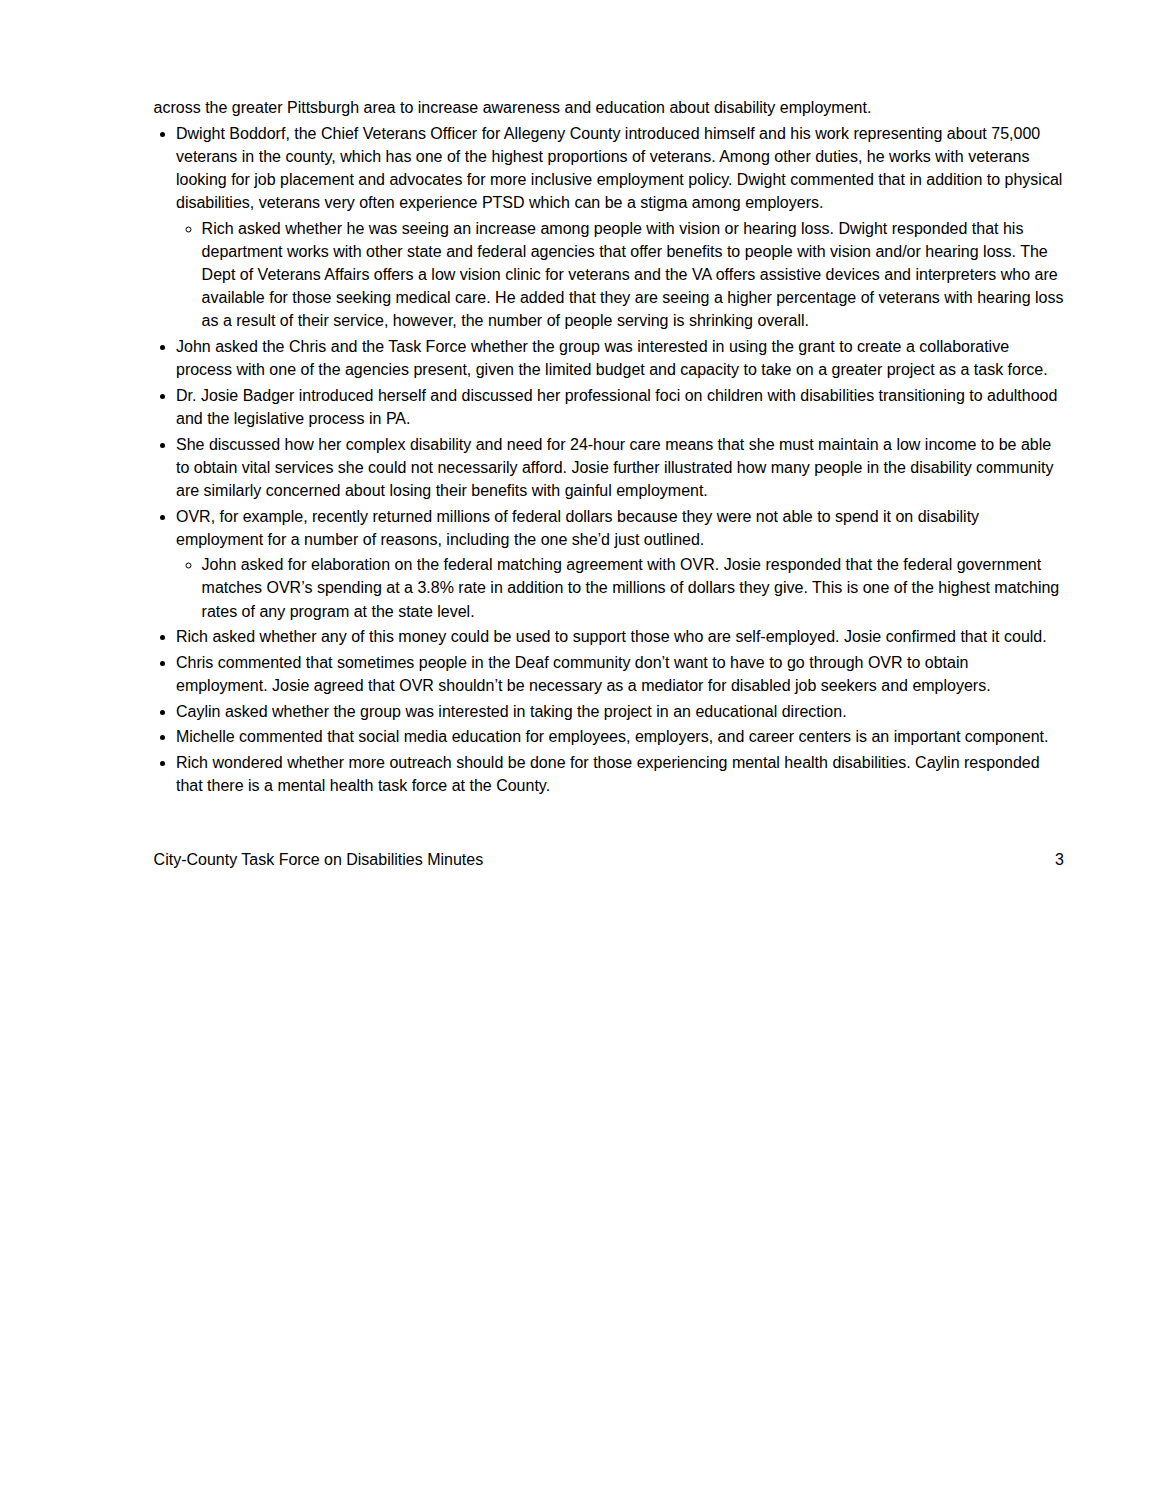across the greater Pittsburgh area to increase awareness and education about disability employment.
Dwight Boddorf, the Chief Veterans Officer for Allegeny County introduced himself and his work representing about 75,000 veterans in the county, which has one of the highest proportions of veterans. Among other duties, he works with veterans looking for job placement and advocates for more inclusive employment policy. Dwight commented that in addition to physical disabilities, veterans very often experience PTSD which can be a stigma among employers.
Rich asked whether he was seeing an increase among people with vision or hearing loss. Dwight responded that his department works with other state and federal agencies that offer benefits to people with vision and/or hearing loss. The Dept of Veterans Affairs offers a low vision clinic for veterans and the VA offers assistive devices and interpreters who are available for those seeking medical care. He added that they are seeing a higher percentage of veterans with hearing loss as a result of their service, however, the number of people serving is shrinking overall.
John asked the Chris and the Task Force whether the group was interested in using the grant to create a collaborative process with one of the agencies present, given the limited budget and capacity to take on a greater project as a task force.
Dr. Josie Badger introduced herself and discussed her professional foci on children with disabilities transitioning to adulthood and the legislative process in PA.
She discussed how her complex disability and need for 24-hour care means that she must maintain a low income to be able to obtain vital services she could not necessarily afford. Josie further illustrated how many people in the disability community are similarly concerned about losing their benefits with gainful employment.
OVR, for example, recently returned millions of federal dollars because they were not able to spend it on disability employment for a number of reasons, including the one she’d just outlined.
John asked for elaboration on the federal matching agreement with OVR. Josie responded that the federal government matches OVR’s spending at a 3.8% rate in addition to the millions of dollars they give. This is one of the highest matching rates of any program at the state level.
Rich asked whether any of this money could be used to support those who are self-employed. Josie confirmed that it could.
Chris commented that sometimes people in the Deaf community don’t want to have to go through OVR to obtain employment. Josie agreed that OVR shouldn’t be necessary as a mediator for disabled job seekers and employers.
Caylin asked whether the group was interested in taking the project in an educational direction.
Michelle commented that social media education for employees, employers, and career centers is an important component.
Rich wondered whether more outreach should be done for those experiencing mental health disabilities. Caylin responded that there is a mental health task force at the County.
City-County Task Force on Disabilities Minutes 3